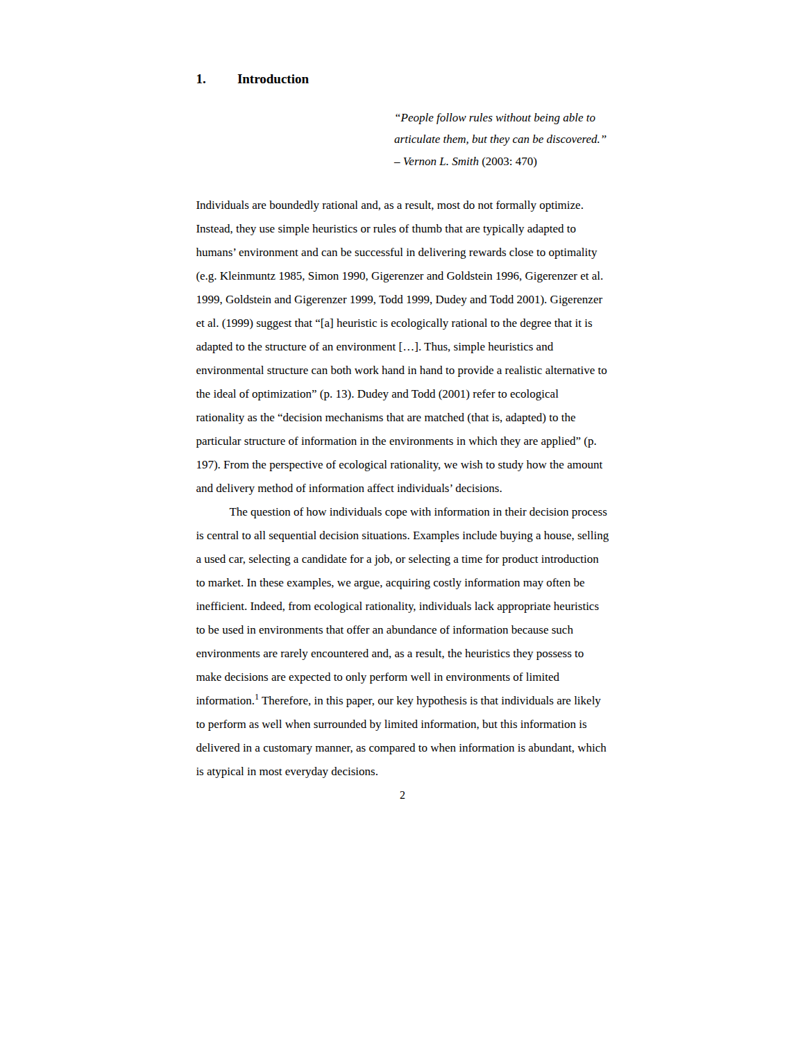1. Introduction
“People follow rules without being able to articulate them, but they can be discovered.”
– Vernon L. Smith (2003: 470)
Individuals are boundedly rational and, as a result, most do not formally optimize. Instead, they use simple heuristics or rules of thumb that are typically adapted to humans’ environment and can be successful in delivering rewards close to optimality (e.g. Kleinmuntz 1985, Simon 1990, Gigerenzer and Goldstein 1996, Gigerenzer et al. 1999, Goldstein and Gigerenzer 1999, Todd 1999, Dudey and Todd 2001). Gigerenzer et al. (1999) suggest that “[a] heuristic is ecologically rational to the degree that it is adapted to the structure of an environment […]. Thus, simple heuristics and environmental structure can both work hand in hand to provide a realistic alternative to the ideal of optimization” (p. 13). Dudey and Todd (2001) refer to ecological rationality as the “decision mechanisms that are matched (that is, adapted) to the particular structure of information in the environments in which they are applied” (p. 197). From the perspective of ecological rationality, we wish to study how the amount and delivery method of information affect individuals’ decisions.
The question of how individuals cope with information in their decision process is central to all sequential decision situations. Examples include buying a house, selling a used car, selecting a candidate for a job, or selecting a time for product introduction to market. In these examples, we argue, acquiring costly information may often be inefficient. Indeed, from ecological rationality, individuals lack appropriate heuristics to be used in environments that offer an abundance of information because such environments are rarely encountered and, as a result, the heuristics they possess to make decisions are expected to only perform well in environments of limited information.1 Therefore, in this paper, our key hypothesis is that individuals are likely to perform as well when surrounded by limited information, but this information is delivered in a customary manner, as compared to when information is abundant, which is atypical in most everyday decisions.
2